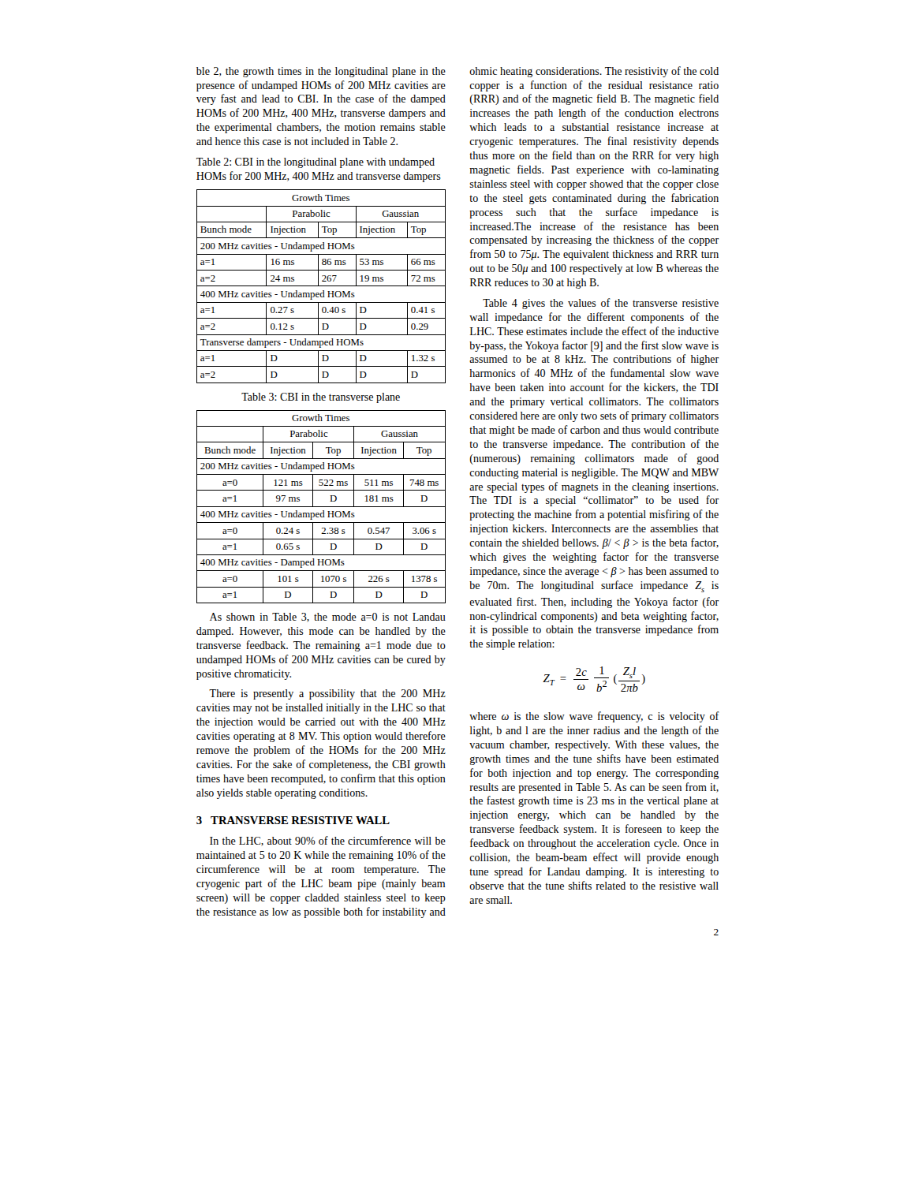ble 2, the growth times in the longitudinal plane in the presence of undamped HOMs of 200 MHz cavities are very fast and lead to CBI. In the case of the damped HOMs of 200 MHz, 400 MHz, transverse dampers and the experimental chambers, the motion remains stable and hence this case is not included in Table 2.
Table 2: CBI in the longitudinal plane with undamped HOMs for 200 MHz, 400 MHz and transverse dampers
| Growth Times |
| | Parabolic | Gaussian |
| Bunch mode | Injection | Top | Injection | Top |
| 200 MHz cavities - Undamped HOMs |
| a=1 | 16 ms | 86 ms | 53 ms | 66 ms |
| a=2 | 24 ms | 267 | 19 ms | 72 ms |
| 400 MHz cavities - Undamped HOMs |
| a=1 | 0.27 s | 0.40 s | D | 0.41 s |
| a=2 | 0.12 s | D | D | 0.29 |
| Transverse dampers - Undamped HOMs |
| a=1 | D | D | D | 1.32 s |
| a=2 | D | D | D | D |
Table 3: CBI in the transverse plane
| Growth Times |
| | Parabolic | Gaussian |
| Bunch mode | Injection | Top | Injection | Top |
| 200 MHz cavities - Undamped HOMs |
| a=0 | 121 ms | 522 ms | 511 ms | 748 ms |
| a=1 | 97 ms | D | 181 ms | D |
| 400 MHz cavities - Undamped HOMs |
| a=0 | 0.24 s | 2.38 s | 0.547 | 3.06 s |
| a=1 | 0.65 s | D | D | D |
| 400 MHz cavities - Damped HOMs |
| a=0 | 101 s | 1070 s | 226 s | 1378 s |
| a=1 | D | D | D | D |
As shown in Table 3, the mode a=0 is not Landau damped. However, this mode can be handled by the transverse feedback. The remaining a=1 mode due to undamped HOMs of 200 MHz cavities can be cured by positive chromaticity.
There is presently a possibility that the 200 MHz cavities may not be installed initially in the LHC so that the injection would be carried out with the 400 MHz cavities operating at 8 MV. This option would therefore remove the problem of the HOMs for the 200 MHz cavities. For the sake of completeness, the CBI growth times have been recomputed, to confirm that this option also yields stable operating conditions.
3 TRANSVERSE RESISTIVE WALL
In the LHC, about 90% of the circumference will be maintained at 5 to 20 K while the remaining 10% of the circumference will be at room temperature. The cryogenic part of the LHC beam pipe (mainly beam screen) will be copper cladded stainless steel to keep the resistance as low as possible both for instability and ohmic heating considerations. The resistivity of the cold copper is a function of the residual resistance ratio (RRR) and of the magnetic field B. The magnetic field increases the path length of the conduction electrons which leads to a substantial resistance increase at cryogenic temperatures. The final resistivity depends thus more on the field than on the RRR for very high magnetic fields. Past experience with co-laminating stainless steel with copper showed that the copper close to the steel gets contaminated during the fabrication process such that the surface impedance is increased.The increase of the resistance has been compensated by increasing the thickness of the copper from 50 to 75μ. The equivalent thickness and RRR turn out to be 50μ and 100 respectively at low B whereas the RRR reduces to 30 at high B.
Table 4 gives the values of the transverse resistive wall impedance for the different components of the LHC. These estimates include the effect of the inductive by-pass, the Yokoya factor [9] and the first slow wave is assumed to be at 8 kHz. The contributions of higher harmonics of 40 MHz of the fundamental slow wave have been taken into account for the kickers, the TDI and the primary vertical collimators. The collimators considered here are only two sets of primary collimators that might be made of carbon and thus would contribute to the transverse impedance. The contribution of the (numerous) remaining collimators made of good conducting material is negligible. The MQW and MBW are special types of magnets in the cleaning insertions. The TDI is a special “collimator” to be used for protecting the machine from a potential misfiring of the injection kickers. Interconnects are the assemblies that contain the shielded bellows. β/ < β > is the beta factor, which gives the weighting factor for the transverse impedance, since the average < β > has been assumed to be 70m. The longitudinal surface impedance Zs is evaluated first. Then, including the Yokoya factor (for non-cylindrical components) and beta weighting factor, it is possible to obtain the transverse impedance from the simple relation:
ZT = 2c ω 1 b2 (Zsl 2πb)
where ω is the slow wave frequency, c is velocity of light, b and l are the inner radius and the length of the vacuum chamber, respectively. With these values, the growth times and the tune shifts have been estimated for both injection and top energy. The corresponding results are presented in Table 5. As can be seen from it, the fastest growth time is 23 ms in the vertical plane at injection energy, which can be handled by the transverse feedback system. It is foreseen to keep the feedback on throughout the acceleration cycle. Once in collision, the beam-beam effect will provide enough tune spread for Landau damping. It is interesting to observe that the tune shifts related to the resistive wall are small.
2